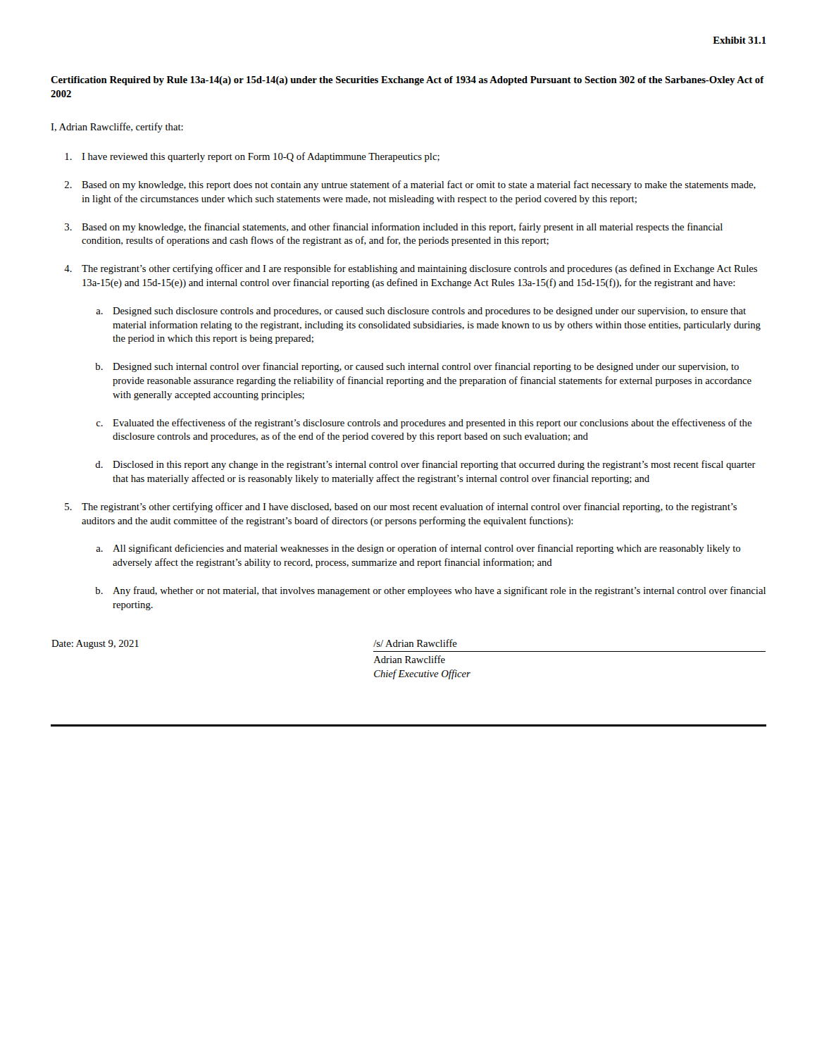Exhibit 31.1
Certification Required by Rule 13a-14(a) or 15d-14(a) under the Securities Exchange Act of 1934 as Adopted Pursuant to Section 302 of the Sarbanes-Oxley Act of 2002
I, Adrian Rawcliffe, certify that:
I have reviewed this quarterly report on Form 10-Q of Adaptimmune Therapeutics plc;
Based on my knowledge, this report does not contain any untrue statement of a material fact or omit to state a material fact necessary to make the statements made, in light of the circumstances under which such statements were made, not misleading with respect to the period covered by this report;
Based on my knowledge, the financial statements, and other financial information included in this report, fairly present in all material respects the financial condition, results of operations and cash flows of the registrant as of, and for, the periods presented in this report;
The registrant’s other certifying officer and I are responsible for establishing and maintaining disclosure controls and procedures (as defined in Exchange Act Rules 13a-15(e) and 15d-15(e)) and internal control over financial reporting (as defined in Exchange Act Rules 13a-15(f) and 15d-15(f)), for the registrant and have:
Designed such disclosure controls and procedures, or caused such disclosure controls and procedures to be designed under our supervision, to ensure that material information relating to the registrant, including its consolidated subsidiaries, is made known to us by others within those entities, particularly during the period in which this report is being prepared;
Designed such internal control over financial reporting, or caused such internal control over financial reporting to be designed under our supervision, to provide reasonable assurance regarding the reliability of financial reporting and the preparation of financial statements for external purposes in accordance with generally accepted accounting principles;
Evaluated the effectiveness of the registrant’s disclosure controls and procedures and presented in this report our conclusions about the effectiveness of the disclosure controls and procedures, as of the end of the period covered by this report based on such evaluation; and
Disclosed in this report any change in the registrant’s internal control over financial reporting that occurred during the registrant’s most recent fiscal quarter that has materially affected or is reasonably likely to materially affect the registrant’s internal control over financial reporting; and
The registrant’s other certifying officer and I have disclosed, based on our most recent evaluation of internal control over financial reporting, to the registrant’s auditors and the audit committee of the registrant’s board of directors (or persons performing the equivalent functions):
All significant deficiencies and material weaknesses in the design or operation of internal control over financial reporting which are reasonably likely to adversely affect the registrant’s ability to record, process, summarize and report financial information; and
Any fraud, whether or not material, that involves management or other employees who have a significant role in the registrant’s internal control over financial reporting.
| Date: August 9, 2021 | /s/ Adrian Rawcliffe Adrian Rawcliffe Chief Executive Officer |